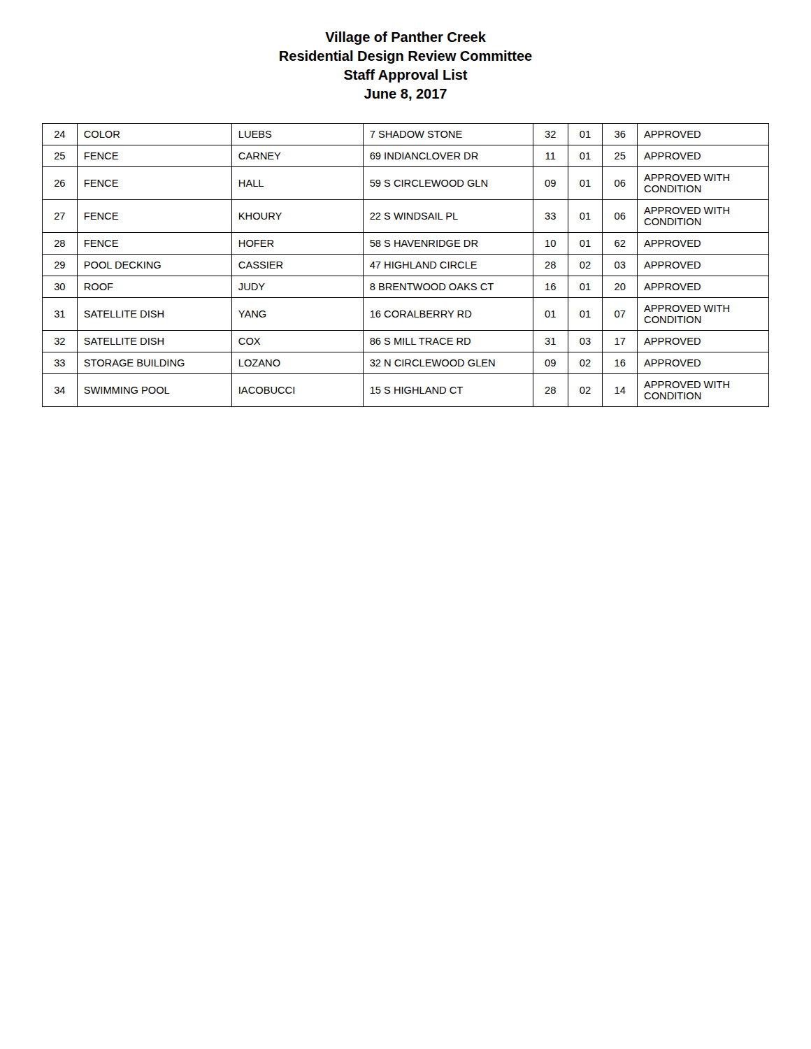Village of Panther Creek
Residential Design Review Committee
Staff Approval List
June 8, 2017
| 24 | COLOR | LUEBS | 7 SHADOW STONE | 32 | 01 | 36 | APPROVED |
| 25 | FENCE | CARNEY | 69 INDIANCLOVER DR | 11 | 01 | 25 | APPROVED |
| 26 | FENCE | HALL | 59 S CIRCLEWOOD GLN | 09 | 01 | 06 | APPROVED WITH CONDITION |
| 27 | FENCE | KHOURY | 22 S WINDSAIL PL | 33 | 01 | 06 | APPROVED WITH CONDITION |
| 28 | FENCE | HOFER | 58 S HAVENRIDGE DR | 10 | 01 | 62 | APPROVED |
| 29 | POOL DECKING | CASSIER | 47 HIGHLAND CIRCLE | 28 | 02 | 03 | APPROVED |
| 30 | ROOF | JUDY | 8 BRENTWOOD OAKS CT | 16 | 01 | 20 | APPROVED |
| 31 | SATELLITE DISH | YANG | 16 CORALBERRY RD | 01 | 01 | 07 | APPROVED WITH CONDITION |
| 32 | SATELLITE DISH | COX | 86 S MILL TRACE RD | 31 | 03 | 17 | APPROVED |
| 33 | STORAGE BUILDING | LOZANO | 32 N CIRCLEWOOD GLEN | 09 | 02 | 16 | APPROVED |
| 34 | SWIMMING POOL | IACOBUCCI | 15 S HIGHLAND CT | 28 | 02 | 14 | APPROVED WITH CONDITION |